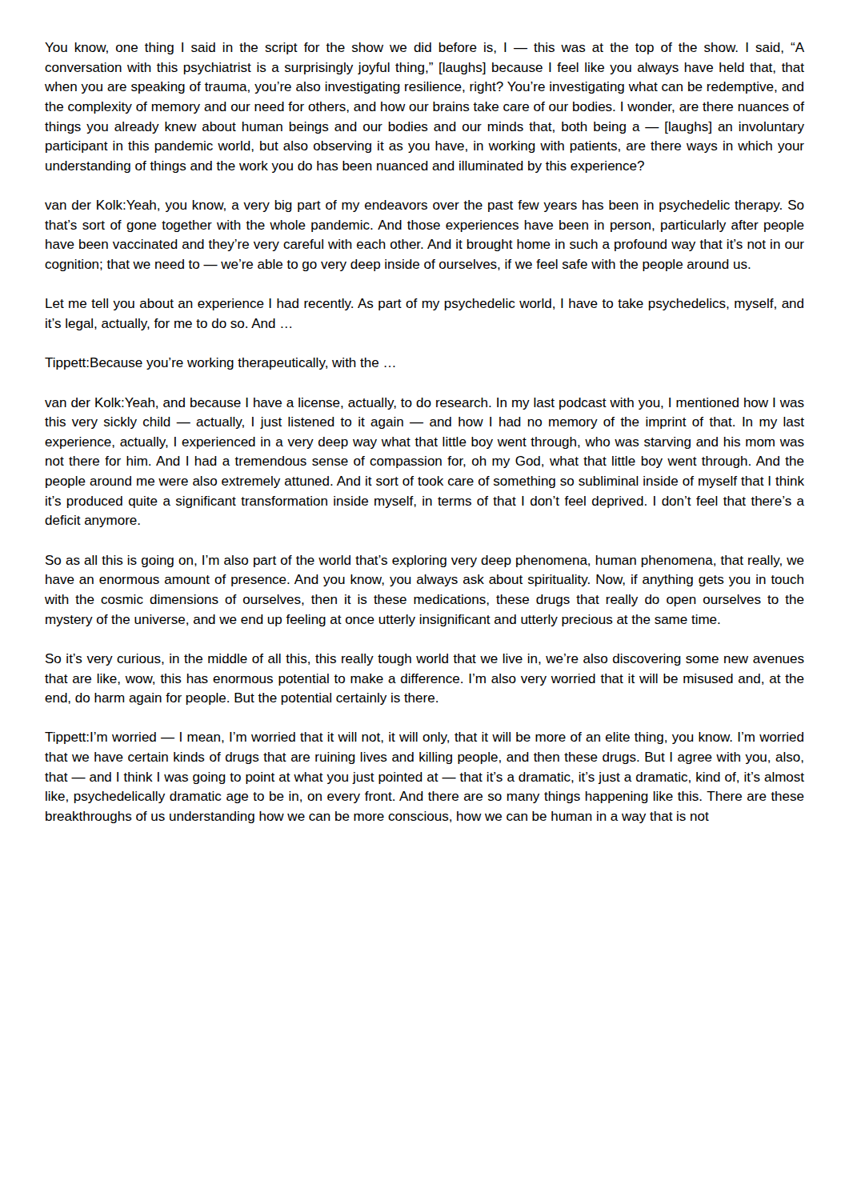You know, one thing I said in the script for the show we did before is, I — this was at the top of the show. I said, “A conversation with this psychiatrist is a surprisingly joyful thing,” [laughs] because I feel like you always have held that, that when you are speaking of trauma, you’re also investigating resilience, right? You’re investigating what can be redemptive, and the complexity of memory and our need for others, and how our brains take care of our bodies. I wonder, are there nuances of things you already knew about human beings and our bodies and our minds that, both being a — [laughs] an involuntary participant in this pandemic world, but also observing it as you have, in working with patients, are there ways in which your understanding of things and the work you do has been nuanced and illuminated by this experience?
van der Kolk:Yeah, you know, a very big part of my endeavors over the past few years has been in psychedelic therapy. So that’s sort of gone together with the whole pandemic. And those experiences have been in person, particularly after people have been vaccinated and they’re very careful with each other. And it brought home in such a profound way that it’s not in our cognition; that we need to — we’re able to go very deep inside of ourselves, if we feel safe with the people around us.
Let me tell you about an experience I had recently. As part of my psychedelic world, I have to take psychedelics, myself, and it’s legal, actually, for me to do so. And …
Tippett:Because you’re working therapeutically, with the …
van der Kolk:Yeah, and because I have a license, actually, to do research. In my last podcast with you, I mentioned how I was this very sickly child — actually, I just listened to it again — and how I had no memory of the imprint of that. In my last experience, actually, I experienced in a very deep way what that little boy went through, who was starving and his mom was not there for him. And I had a tremendous sense of compassion for, oh my God, what that little boy went through. And the people around me were also extremely attuned. And it sort of took care of something so subliminal inside of myself that I think it’s produced quite a significant transformation inside myself, in terms of that I don’t feel deprived. I don’t feel that there’s a deficit anymore.
So as all this is going on, I’m also part of the world that’s exploring very deep phenomena, human phenomena, that really, we have an enormous amount of presence. And you know, you always ask about spirituality. Now, if anything gets you in touch with the cosmic dimensions of ourselves, then it is these medications, these drugs that really do open ourselves to the mystery of the universe, and we end up feeling at once utterly insignificant and utterly precious at the same time.
So it’s very curious, in the middle of all this, this really tough world that we live in, we’re also discovering some new avenues that are like, wow, this has enormous potential to make a difference. I’m also very worried that it will be misused and, at the end, do harm again for people. But the potential certainly is there.
Tippett:I’m worried — I mean, I’m worried that it will not, it will only, that it will be more of an elite thing, you know. I’m worried that we have certain kinds of drugs that are ruining lives and killing people, and then these drugs. But I agree with you, also, that — and I think I was going to point at what you just pointed at — that it’s a dramatic, it’s just a dramatic, kind of, it’s almost like, psychedelically dramatic age to be in, on every front. And there are so many things happening like this. There are these breakthroughs of us understanding how we can be more conscious, how we can be human in a way that is not